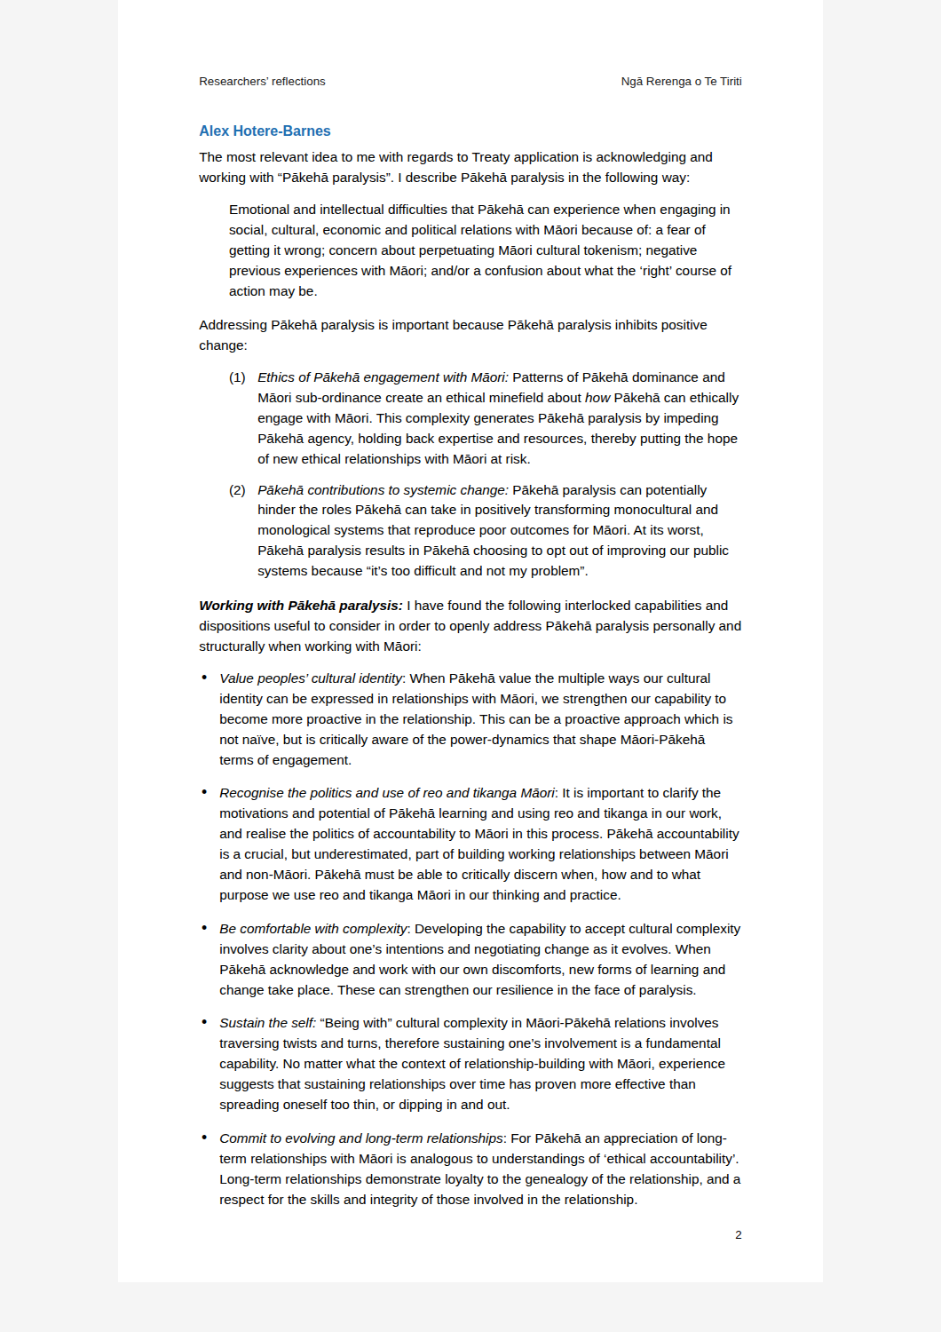Researchers’ reflections
Ngā Rerenga o Te Tiriti
Alex Hotere-Barnes
The most relevant idea to me with regards to Treaty application is acknowledging and working with “Pākehā paralysis”. I describe Pākehā paralysis in the following way:
Emotional and intellectual difficulties that Pākehā can experience when engaging in social, cultural, economic and political relations with Māori because of: a fear of getting it wrong; concern about perpetuating Māori cultural tokenism; negative previous experiences with Māori; and/or a confusion about what the ‘right’ course of action may be.
Addressing Pākehā paralysis is important because Pākehā paralysis inhibits positive change:
(1) Ethics of Pākehā engagement with Māori: Patterns of Pākehā dominance and Māori sub-ordinance create an ethical minefield about how Pākehā can ethically engage with Māori. This complexity generates Pākehā paralysis by impeding Pākehā agency, holding back expertise and resources, thereby putting the hope of new ethical relationships with Māori at risk.
(2) Pākehā contributions to systemic change: Pākehā paralysis can potentially hinder the roles Pākehā can take in positively transforming monocultural and monological systems that reproduce poor outcomes for Māori. At its worst, Pākehā paralysis results in Pākehā choosing to opt out of improving our public systems because “it’s too difficult and not my problem”.
Working with Pākehā paralysis: I have found the following interlocked capabilities and dispositions useful to consider in order to openly address Pākehā paralysis personally and structurally when working with Māori:
Value peoples’ cultural identity: When Pākehā value the multiple ways our cultural identity can be expressed in relationships with Māori, we strengthen our capability to become more proactive in the relationship. This can be a proactive approach which is not naïve, but is critically aware of the power-dynamics that shape Māori-Pākehā terms of engagement.
Recognise the politics and use of reo and tikanga Māori: It is important to clarify the motivations and potential of Pākehā learning and using reo and tikanga in our work, and realise the politics of accountability to Māori in this process. Pākehā accountability is a crucial, but underestimated, part of building working relationships between Māori and non-Māori. Pākehā must be able to critically discern when, how and to what purpose we use reo and tikanga Māori in our thinking and practice.
Be comfortable with complexity: Developing the capability to accept cultural complexity involves clarity about one’s intentions and negotiating change as it evolves. When Pākehā acknowledge and work with our own discomforts, new forms of learning and change take place. These can strengthen our resilience in the face of paralysis.
Sustain the self: “Being with” cultural complexity in Māori-Pākehā relations involves traversing twists and turns, therefore sustaining one’s involvement is a fundamental capability. No matter what the context of relationship-building with Māori, experience suggests that sustaining relationships over time has proven more effective than spreading oneself too thin, or dipping in and out.
Commit to evolving and long-term relationships: For Pākehā an appreciation of long-term relationships with Māori is analogous to understandings of ‘ethical accountability’. Long-term relationships demonstrate loyalty to the genealogy of the relationship, and a respect for the skills and integrity of those involved in the relationship.
2